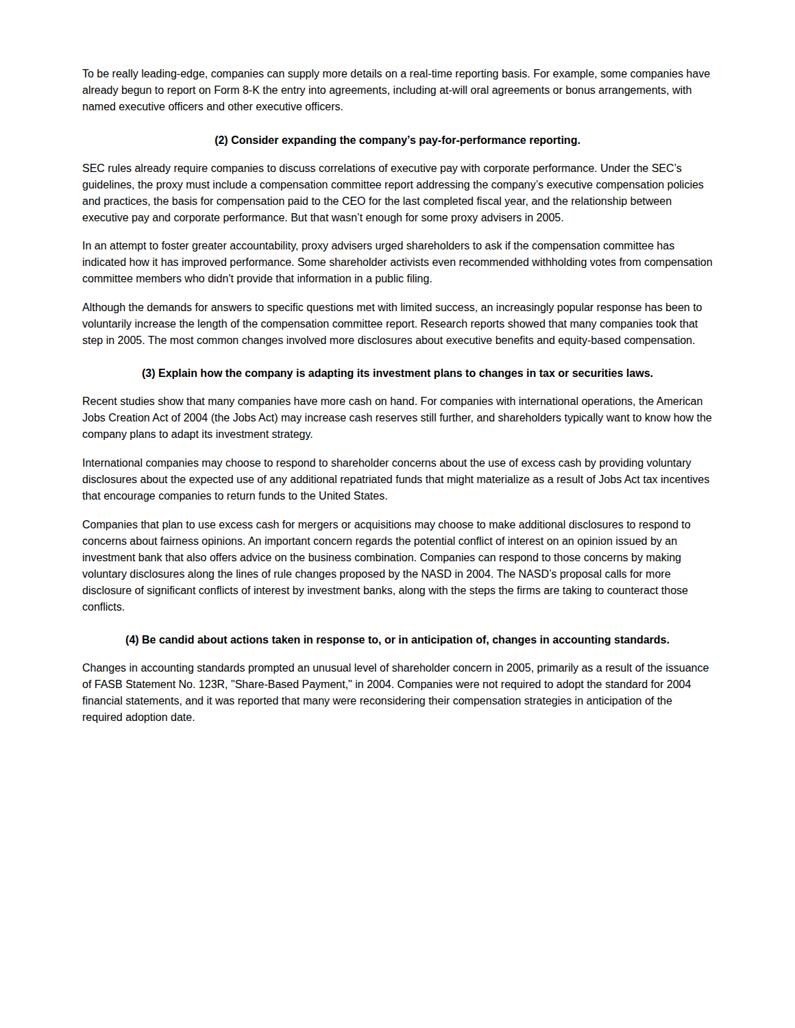To be really leading-edge, companies can supply more details on a real-time reporting basis. For example, some companies have already begun to report on Form 8-K the entry into agreements, including at-will oral agreements or bonus arrangements, with named executive officers and other executive officers.
(2) Consider expanding the company’s pay-for-performance reporting.
SEC rules already require companies to discuss correlations of executive pay with corporate performance. Under the SEC’s guidelines, the proxy must include a compensation committee report addressing the company’s executive compensation policies and practices, the basis for compensation paid to the CEO for the last completed fiscal year, and the relationship between executive pay and corporate performance. But that wasn’t enough for some proxy advisers in 2005.
In an attempt to foster greater accountability, proxy advisers urged shareholders to ask if the compensation committee has indicated how it has improved performance. Some shareholder activists even recommended withholding votes from compensation committee members who didn't provide that information in a public filing.
Although the demands for answers to specific questions met with limited success, an increasingly popular response has been to voluntarily increase the length of the compensation committee report. Research reports showed that many companies took that step in 2005. The most common changes involved more disclosures about executive benefits and equity-based compensation.
(3) Explain how the company is adapting its investment plans to changes in tax or securities laws.
Recent studies show that many companies have more cash on hand. For companies with international operations, the American Jobs Creation Act of 2004 (the Jobs Act) may increase cash reserves still further, and shareholders typically want to know how the company plans to adapt its investment strategy.
International companies may choose to respond to shareholder concerns about the use of excess cash by providing voluntary disclosures about the expected use of any additional repatriated funds that might materialize as a result of Jobs Act tax incentives that encourage companies to return funds to the United States.
Companies that plan to use excess cash for mergers or acquisitions may choose to make additional disclosures to respond to concerns about fairness opinions. An important concern regards the potential conflict of interest on an opinion issued by an investment bank that also offers advice on the business combination. Companies can respond to those concerns by making voluntary disclosures along the lines of rule changes proposed by the NASD in 2004. The NASD’s proposal calls for more disclosure of significant conflicts of interest by investment banks, along with the steps the firms are taking to counteract those conflicts.
(4) Be candid about actions taken in response to, or in anticipation of, changes in accounting standards.
Changes in accounting standards prompted an unusual level of shareholder concern in 2005, primarily as a result of the issuance of FASB Statement No. 123R, "Share-Based Payment," in 2004. Companies were not required to adopt the standard for 2004 financial statements, and it was reported that many were reconsidering their compensation strategies in anticipation of the required adoption date.